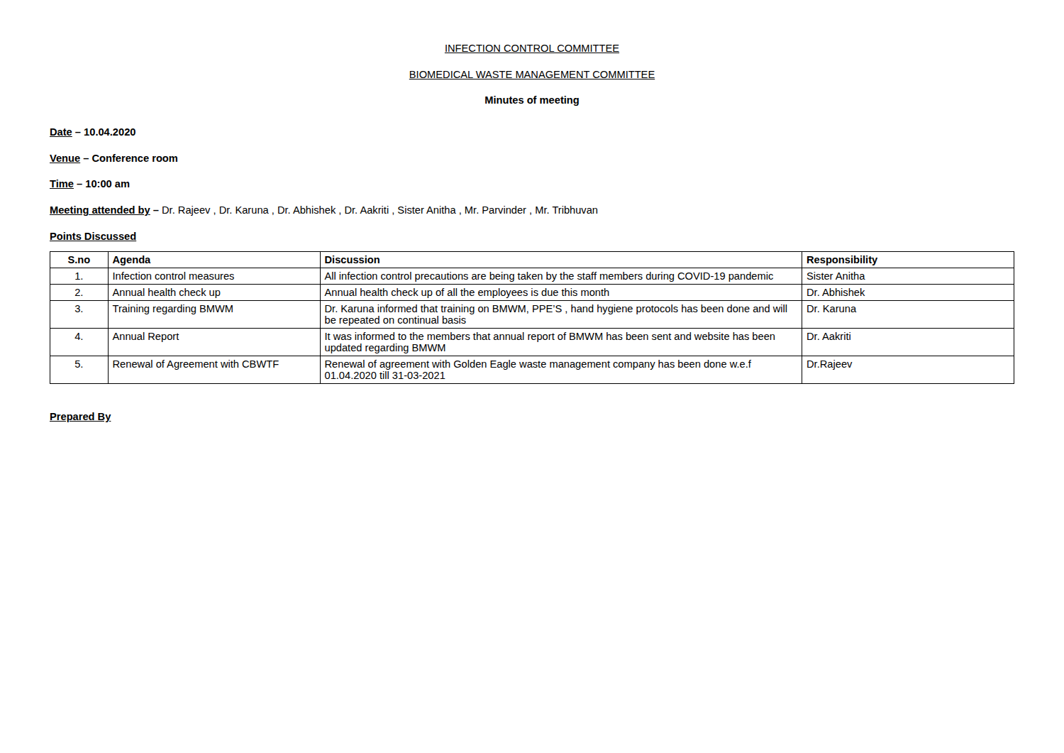INFECTION CONTROL COMMITTEE
BIOMEDICAL WASTE MANAGEMENT COMMITTEE
Minutes of meeting
Date – 10.04.2020
Venue – Conference room
Time – 10:00 am
Meeting attended by – Dr. Rajeev , Dr. Karuna , Dr. Abhishek , Dr. Aakriti , Sister Anitha , Mr. Parvinder , Mr. Tribhuvan
Points Discussed
| S.no | Agenda | Discussion | Responsibility |
| --- | --- | --- | --- |
| 1. | Infection control measures | All infection control precautions are being taken by the staff members during COVID-19 pandemic | Sister Anitha |
| 2. | Annual health check up | Annual health check up of all the employees is due this month | Dr. Abhishek |
| 3. | Training regarding BMWM | Dr. Karuna informed that training on BMWM, PPE’S , hand hygiene protocols has been done and will be repeated on continual basis | Dr. Karuna |
| 4. | Annual Report | It was informed to the members that annual report of BMWM has been sent and website has been updated regarding BMWM | Dr. Aakriti |
| 5. | Renewal of Agreement with CBWTF | Renewal of agreement with Golden Eagle waste management company has been done w.e.f 01.04.2020 till 31-03-2021 | Dr.Rajeev |
Prepared By